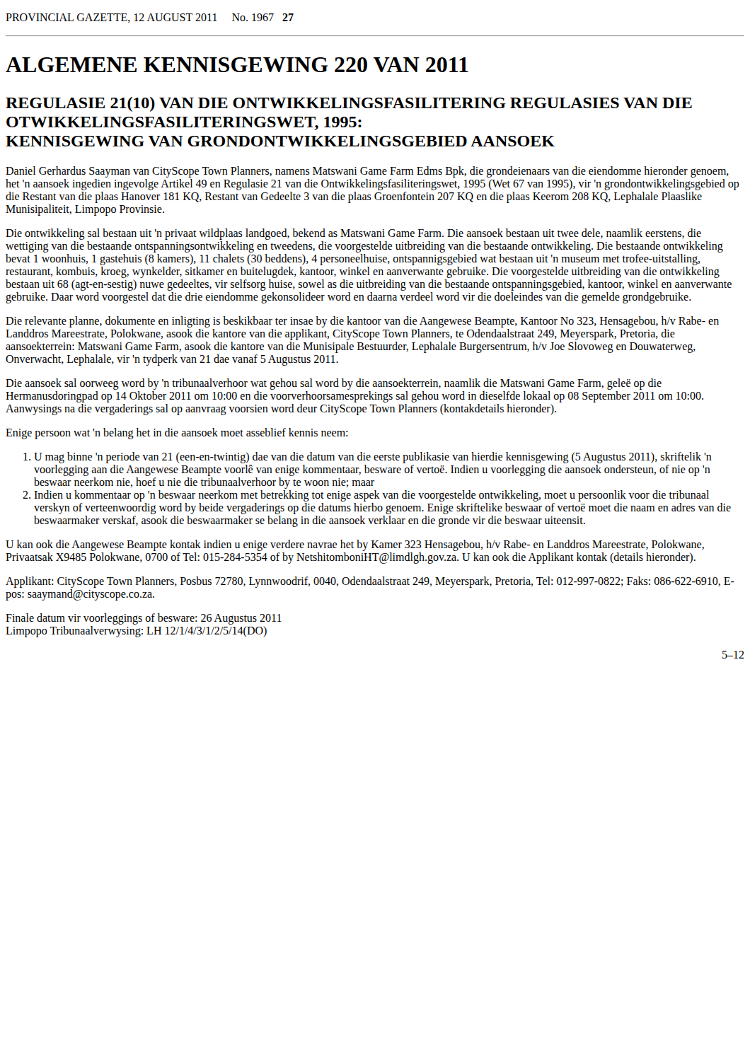PROVINCIAL GAZETTE, 12 AUGUST 2011 No. 1967 27
ALGEMENE KENNISGEWING 220 VAN 2011
REGULASIE 21(10) VAN DIE ONTWIKKELINGSFASILITERING REGULASIES VAN DIE OTWIKKELINGSFASILITERINGSWET, 1995:
KENNISGEWING VAN GRONDONTWIKKELINGSGEBIED AANSOEK
Daniel Gerhardus Saayman van CityScope Town Planners, namens Matswani Game Farm Edms Bpk, die grondeienaars van die eiendomme hieronder genoem, het 'n aansoek ingedien ingevolge Artikel 49 en Regulasie 21 van die Ontwikkelingsfasiliteringswet, 1995 (Wet 67 van 1995), vir 'n grondontwikkelingsgebied op die Restant van die plaas Hanover 181 KQ, Restant van Gedeelte 3 van die plaas Groenfontein 207 KQ en die plaas Keerom 208 KQ, Lephalale Plaaslike Munisipaliteit, Limpopo Provinsie.
Die ontwikkeling sal bestaan uit 'n privaat wildplaas landgoed, bekend as Matswani Game Farm. Die aansoek bestaan uit twee dele, naamlik eerstens, die wettiging van die bestaande ontspanningsontwikkeling en tweedens, die voorgestelde uitbreiding van die bestaande ontwikkeling. Die bestaande ontwikkeling bevat 1 woonhuis, 1 gastehuis (8 kamers), 11 chalets (30 beddens), 4 personeelhuise, ontspannigsgebied wat bestaan uit 'n museum met trofee-uitstalling, restaurant, kombuis, kroeg, wynkelder, sitkamer en buitelugdek, kantoor, winkel en aanverwante gebruike. Die voorgestelde uitbreiding van die ontwikkeling bestaan uit 68 (agt-en-sestig) nuwe gedeeltes, vir selfsorg huise, sowel as die uitbreiding van die bestaande ontspanningsgebied, kantoor, winkel en aanverwante gebruike. Daar word voorgestel dat die drie eiendomme gekonsolideer word en daarna verdeel word vir die doeleindes van die gemelde grondgebruike.
Die relevante planne, dokumente en inligting is beskikbaar ter insae by die kantoor van die Aangewese Beampte, Kantoor No 323, Hensagebou, h/v Rabe- en Landdros Mareestrate, Polokwane, asook die kantore van die applikant, CityScope Town Planners, te Odendaalstraat 249, Meyerspark, Pretoria, die aansoekterrein: Matswani Game Farm, asook die kantore van die Munisipale Bestuurder, Lephalale Burgersentrum, h/v Joe Slovoweg en Douwaterweg, Onverwacht, Lephalale, vir 'n tydperk van 21 dae vanaf 5 Augustus 2011.
Die aansoek sal oorweeg word by 'n tribunaalverhoor wat gehou sal word by die aansoekterrein, naamlik die Matswani Game Farm, geleë op die Hermanusdoringpad op 14 Oktober 2011 om 10:00 en die voorverhoorsamesprekings sal gehou word in dieselfde lokaal op 08 September 2011 om 10:00. Aanwysings na die vergaderings sal op aanvraag voorsien word deur CityScope Town Planners (kontakdetails hieronder).
Enige persoon wat 'n belang het in die aansoek moet asseblief kennis neem:
U mag binne 'n periode van 21 (een-en-twintig) dae van die datum van die eerste publikasie van hierdie kennisgewing (5 Augustus 2011), skriftelik 'n voorlegging aan die Aangewese Beampte voorlê van enige kommentaar, besware of vertoë. Indien u voorlegging die aansoek ondersteun, of nie op 'n beswaar neerkom nie, hoef u nie die tribunaalverhoor by te woon nie; maar
Indien u kommentaar op 'n beswaar neerkom met betrekking tot enige aspek van die voorgestelde ontwikkeling, moet u persoonlik voor die tribunaal verskyn of verteenwoordig word by beide vergaderings op die datums hierbo genoem. Enige skriftelike beswaar of vertoë moet die naam en adres van die beswaarmaker verskaf, asook die beswaarmaker se belang in die aansoek verklaar en die gronde vir die beswaar uiteensit.
U kan ook die Aangewese Beampte kontak indien u enige verdere navrae het by Kamer 323 Hensagebou, h/v Rabe- en Landdros Mareestrate, Polokwane, Privaatsak X9485 Polokwane, 0700 of Tel: 015-284-5354 of by NetshitomboniHT@limdlgh.gov.za. U kan ook die Applikant kontak (details hieronder).
Applikant: CityScope Town Planners, Posbus 72780, Lynnwoodrif, 0040, Odendaalstraat 249, Meyerspark, Pretoria, Tel: 012-997-0822; Faks: 086-622-6910, E-pos: saaymand@cityscope.co.za.
Finale datum vir voorleggings of besware: 26 Augustus 2011
Limpopo Tribunaalverwysing: LH 12/1/4/3/1/2/5/14(DO)
5–12